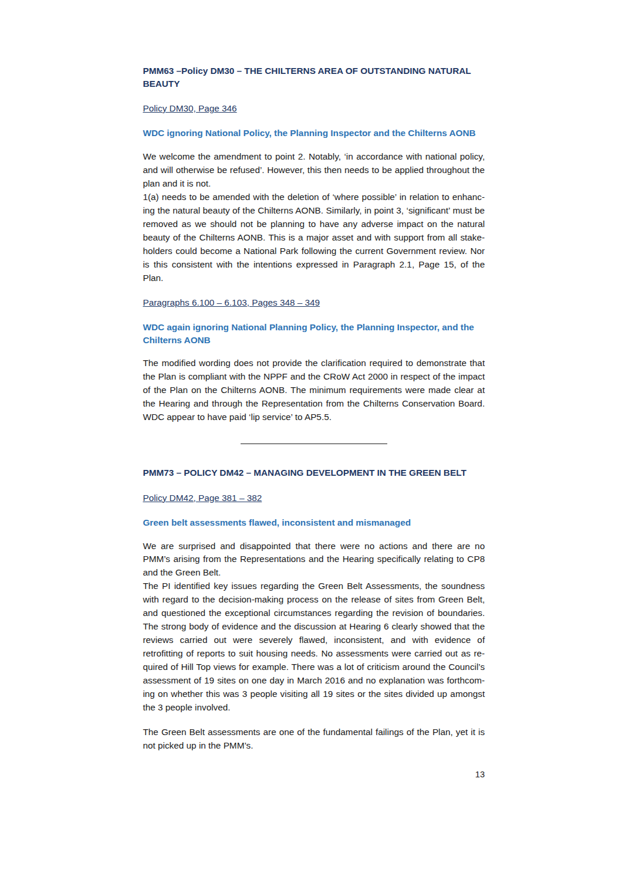PMM63 –Policy DM30 – THE CHILTERNS AREA OF OUTSTANDING NATURAL BEAUTY
Policy DM30, Page 346
WDC ignoring National Policy, the Planning Inspector and the Chilterns AONB
We welcome the amendment to point 2. Notably, ‘in accordance with national policy, and will otherwise be refused’. However, this then needs to be applied throughout the plan and it is not.
1(a) needs to be amended with the deletion of ‘where possible’ in relation to enhancing the natural beauty of the Chilterns AONB. Similarly, in point 3, ‘significant’ must be removed as we should not be planning to have any adverse impact on the natural beauty of the Chilterns AONB. This is a major asset and with support from all stakeholders could become a National Park following the current Government review. Nor is this consistent with the intentions expressed in Paragraph 2.1, Page 15, of the Plan.
Paragraphs 6.100 – 6.103, Pages 348 – 349
WDC again ignoring National Planning Policy, the Planning Inspector, and the Chilterns AONB
The modified wording does not provide the clarification required to demonstrate that the Plan is compliant with the NPPF and the CRoW Act 2000 in respect of the impact of the Plan on the Chilterns AONB. The minimum requirements were made clear at the Hearing and through the Representation from the Chilterns Conservation Board. WDC appear to have paid ‘lip service’ to AP5.5.
PMM73 – POLICY DM42 – MANAGING DEVELOPMENT IN THE GREEN BELT
Policy DM42, Page 381 – 382
Green belt assessments flawed, inconsistent and mismanaged
We are surprised and disappointed that there were no actions and there are no PMM’s arising from the Representations and the Hearing specifically relating to CP8 and the Green Belt.
The PI identified key issues regarding the Green Belt Assessments, the soundness with regard to the decision-making process on the release of sites from Green Belt, and questioned the exceptional circumstances regarding the revision of boundaries. The strong body of evidence and the discussion at Hearing 6 clearly showed that the reviews carried out were severely flawed, inconsistent, and with evidence of retrofitting of reports to suit housing needs. No assessments were carried out as required of Hill Top views for example. There was a lot of criticism around the Council’s assessment of 19 sites on one day in March 2016 and no explanation was forthcoming on whether this was 3 people visiting all 19 sites or the sites divided up amongst the 3 people involved.
The Green Belt assessments are one of the fundamental failings of the Plan, yet it is not picked up in the PMM’s.
13